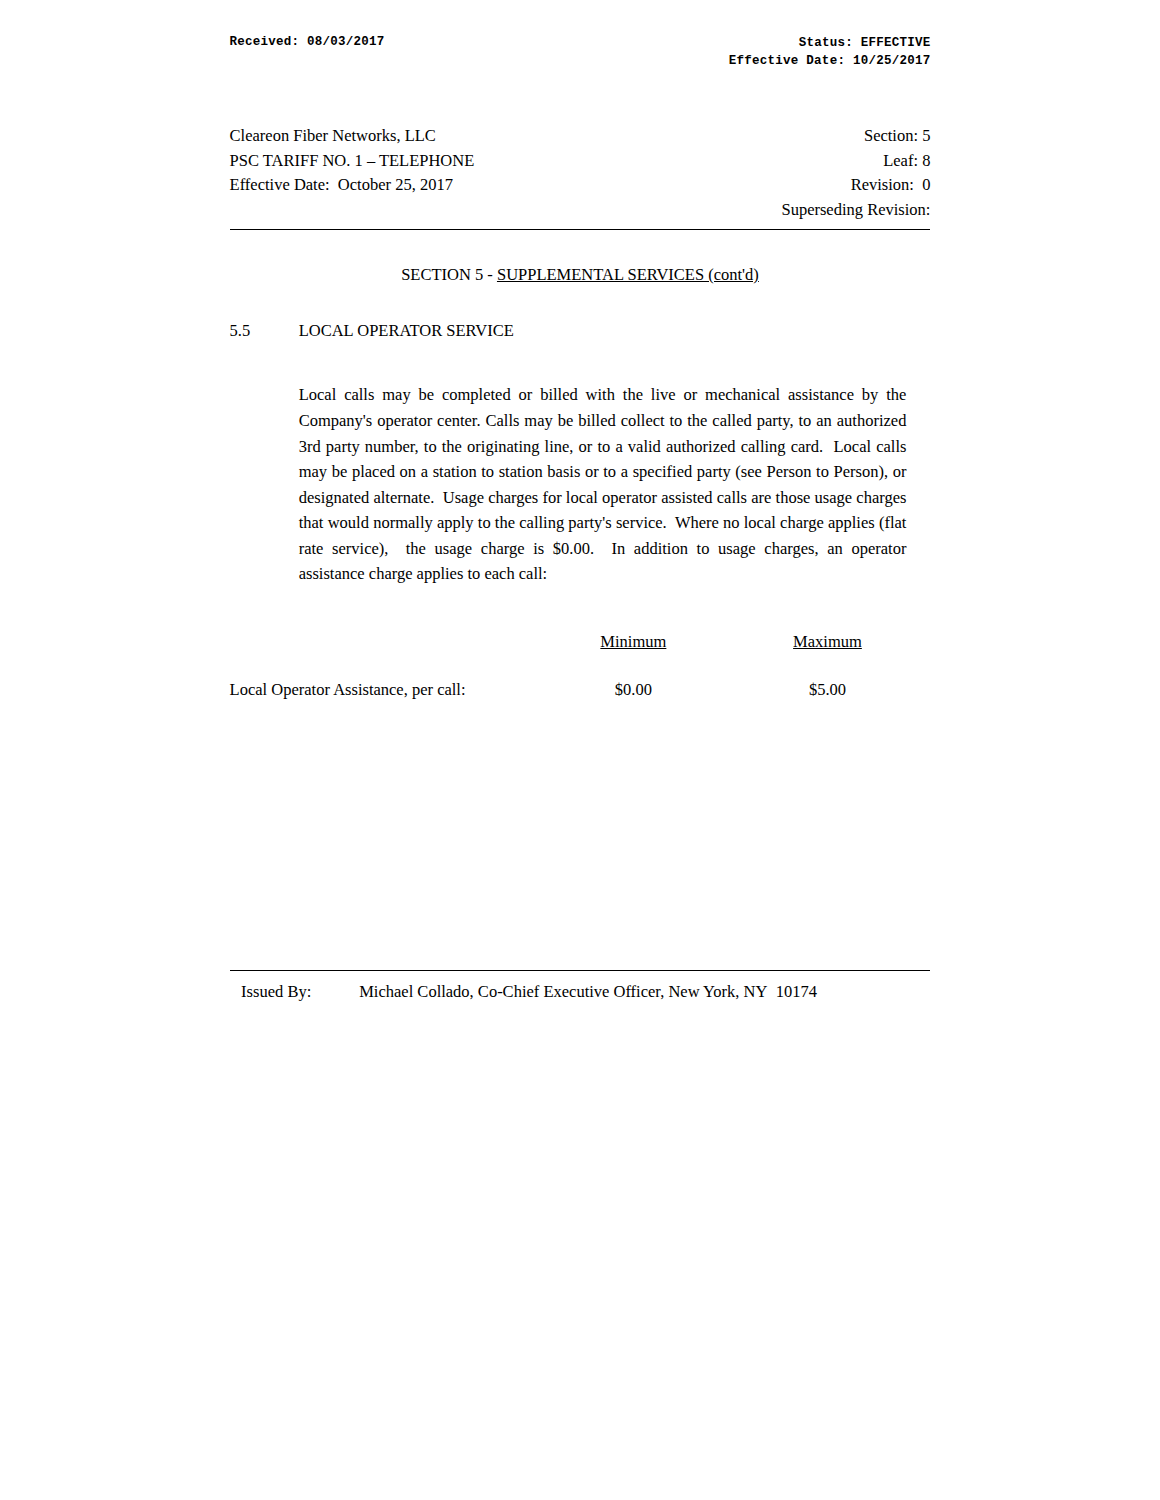Received: 08/03/2017
Status: EFFECTIVE
Effective Date: 10/25/2017
Cleareon Fiber Networks, LLC
PSC TARIFF NO. 1 – TELEPHONE
Effective Date: October 25, 2017
Section: 5
Leaf: 8
Revision: 0
Superseding Revision:
SECTION 5 - SUPPLEMENTAL SERVICES (cont'd)
5.5
LOCAL OPERATOR SERVICE
Local calls may be completed or billed with the live or mechanical assistance by the Company's operator center. Calls may be billed collect to the called party, to an authorized 3rd party number, to the originating line, or to a valid authorized calling card. Local calls may be placed on a station to station basis or to a specified party (see Person to Person), or designated alternate. Usage charges for local operator assisted calls are those usage charges that would normally apply to the calling party's service. Where no local charge applies (flat rate service), the usage charge is $0.00. In addition to usage charges, an operator assistance charge applies to each call:
| | Minimum | Maximum |
| --- | --- | --- |
| Local Operator Assistance, per call: | $0.00 | $5.00 |
Issued By:
Michael Collado, Co-Chief Executive Officer, New York, NY 10174